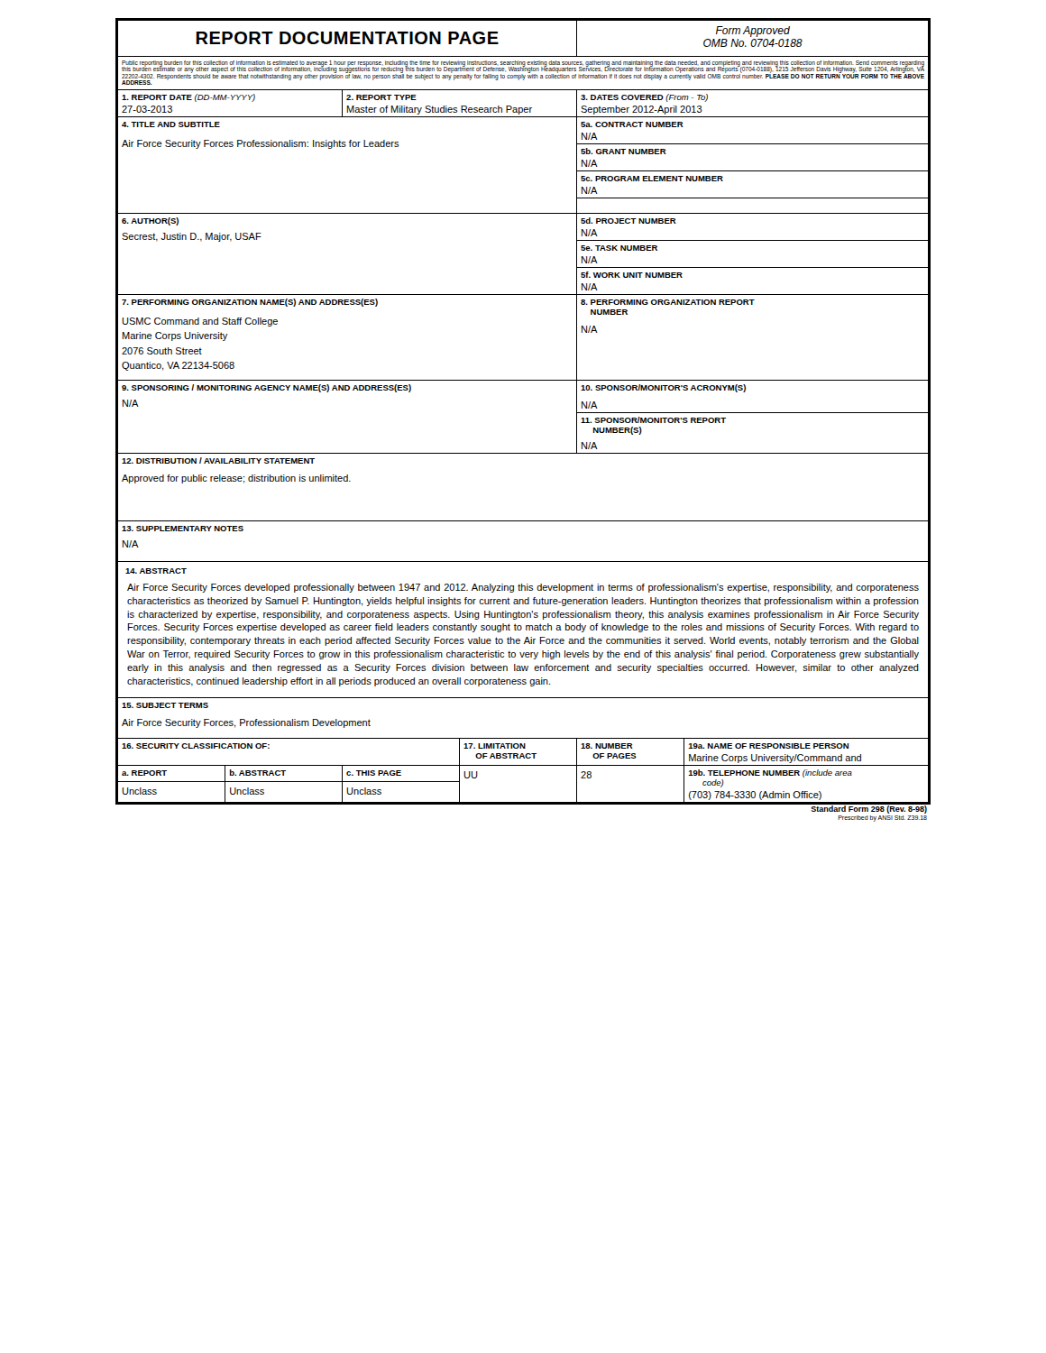| REPORT DOCUMENTATION PAGE | Form Approved OMB No. 0704-0188 |
| Public reporting burden for this collection of information is estimated to average 1 hour per response, including the time for reviewing instructions, searching existing data sources, gathering and maintaining the data needed, and completing and reviewing this collection of information. Send comments regarding this burden estimate or any other aspect of this collection of information, including suggestions for reducing this burden to Department of Defense, Washington Headquarters Services, Directorate for Information Operations and Reports (0704-0188), 1215 Jefferson Davis Highway, Suite 1204, Arlington, VA 22202-4302. Respondents should be aware that notwithstanding any other provision of law, no person shall be subject to any penalty for failing to comply with a collection of information if it does not display a currently valid OMB control number. PLEASE DO NOT RETURN YOUR FORM TO THE ABOVE ADDRESS. |
| 1. REPORT DATE (DD-MM-YYYY) 27-03-2013 | 2. REPORT TYPE Master of Military Studies Research Paper | 3. DATES COVERED (From - To) September 2012-April 2013 |
| 4. TITLE AND SUBTITLE Air Force Security Forces Professionalism: Insights for Leaders | 5a. CONTRACT NUMBER N/A |
| 5b. GRANT NUMBER N/A |
| 5c. PROGRAM ELEMENT NUMBER N/A |
| 6. AUTHOR(S) Secrest, Justin D., Major, USAF | 5d. PROJECT NUMBER N/A |
| 5e. TASK NUMBER N/A |
| 5f. WORK UNIT NUMBER N/A |
| 7. PERFORMING ORGANIZATION NAME(S) AND ADDRESS(ES) USMC Command and Staff College Marine Corps University 2076 South Street Quantico, VA 22134-5068 | 8. PERFORMING ORGANIZATION REPORT NUMBER N/A |
| 9. SPONSORING / MONITORING AGENCY NAME(S) AND ADDRESS(ES) N/A | 10. SPONSOR/MONITOR'S ACRONYM(S) N/A |
| 11. SPONSOR/MONITOR'S REPORT NUMBER(S) N/A |
| 12. DISTRIBUTION / AVAILABILITY STATEMENT Approved for public release; distribution is unlimited. |
| 13. SUPPLEMENTARY NOTES N/A |
| 14. ABSTRACT Air Force Security Forces developed professionally between 1947 and 2012. Analyzing this development in terms of professionalism's expertise, responsibility, and corporateness characteristics as theorized by Samuel P. Huntington, yields helpful insights for current and future-generation leaders. Huntington theorizes that professionalism within a profession is characterized by expertise, responsibility, and corporateness aspects. Using Huntington's professionalism theory, this analysis examines professionalism in Air Force Security Forces. Security Forces expertise developed as career field leaders constantly sought to match a body of knowledge to the roles and missions of Security Forces. With regard to responsibility, contemporary threats in each period affected Security Forces value to the Air Force and the communities it served. World events, notably terrorism and the Global War on Terror, required Security Forces to grow in this professionalism characteristic to very high levels by the end of this analysis' final period. Corporateness grew substantially early in this analysis and then regressed as a Security Forces division between law enforcement and security specialties occurred. However, similar to other analyzed characteristics, continued leadership effort in all periods produced an overall corporateness gain. |
| 15. SUBJECT TERMS Air Force Security Forces, Professionalism Development |
| 16. SECURITY CLASSIFICATION OF: | 17. LIMITATION OF ABSTRACT | 18. NUMBER OF PAGES | 19a. NAME OF RESPONSIBLE PERSON Marine Corps University/Command and |
| a. REPORT | b. ABSTRACT | c. THIS PAGE | UU | 28 | 19b. TELEPHONE NUMBER (include area code) (703) 784-3330 (Admin Office) |
| Unclass | Unclass | Unclass |
Standard Form 298 (Rev. 8-98)
Prescribed by ANSI Std. Z39.18